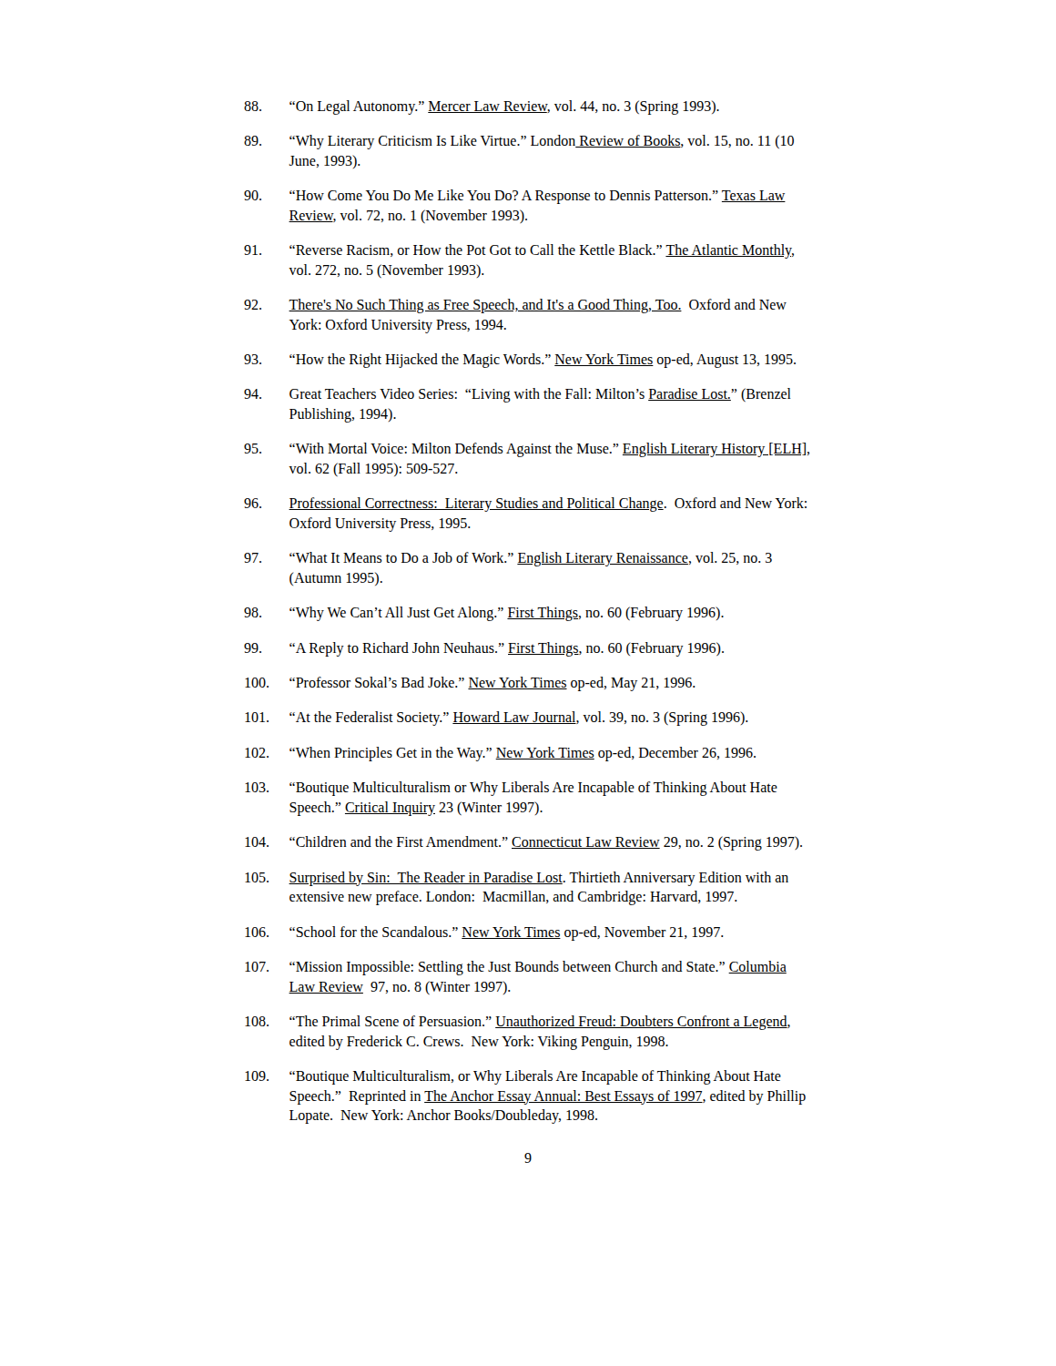88. “On Legal Autonomy.” Mercer Law Review, vol. 44, no. 3 (Spring 1993).
89. “Why Literary Criticism Is Like Virtue.” London Review of Books, vol. 15, no. 11 (10 June, 1993).
90. “How Come You Do Me Like You Do? A Response to Dennis Patterson.” Texas Law Review, vol. 72, no. 1 (November 1993).
91. “Reverse Racism, or How the Pot Got to Call the Kettle Black.” The Atlantic Monthly, vol. 272, no. 5 (November 1993).
92. There's No Such Thing as Free Speech, and It's a Good Thing, Too. Oxford and New York: Oxford University Press, 1994.
93. “How the Right Hijacked the Magic Words.” New York Times op-ed, August 13, 1995.
94. Great Teachers Video Series: “Living with the Fall: Milton’s Paradise Lost.” (Brenzel Publishing, 1994).
95. “With Mortal Voice: Milton Defends Against the Muse.” English Literary History [ELH], vol. 62 (Fall 1995): 509-527.
96. Professional Correctness: Literary Studies and Political Change. Oxford and New York: Oxford University Press, 1995.
97. “What It Means to Do a Job of Work.” English Literary Renaissance, vol. 25, no. 3 (Autumn 1995).
98. “Why We Can’t All Just Get Along.” First Things, no. 60 (February 1996).
99. “A Reply to Richard John Neuhaus.” First Things, no. 60 (February 1996).
100. “Professor Sokal’s Bad Joke.” New York Times op-ed, May 21, 1996.
101. “At the Federalist Society.” Howard Law Journal, vol. 39, no. 3 (Spring 1996).
102. “When Principles Get in the Way.” New York Times op-ed, December 26, 1996.
103. “Boutique Multiculturalism or Why Liberals Are Incapable of Thinking About Hate Speech.” Critical Inquiry 23 (Winter 1997).
104. “Children and the First Amendment.” Connecticut Law Review 29, no. 2 (Spring 1997).
105. Surprised by Sin: The Reader in Paradise Lost. Thirtieth Anniversary Edition with an extensive new preface. London: Macmillan, and Cambridge: Harvard, 1997.
106. “School for the Scandalous.” New York Times op-ed, November 21, 1997.
107. “Mission Impossible: Settling the Just Bounds between Church and State.” Columbia Law Review 97, no. 8 (Winter 1997).
108. “The Primal Scene of Persuasion.” Unauthorized Freud: Doubters Confront a Legend, edited by Frederick C. Crews. New York: Viking Penguin, 1998.
109. “Boutique Multiculturalism, or Why Liberals Are Incapable of Thinking About Hate Speech.” Reprinted in The Anchor Essay Annual: Best Essays of 1997, edited by Phillip Lopate. New York: Anchor Books/Doubleday, 1998.
9